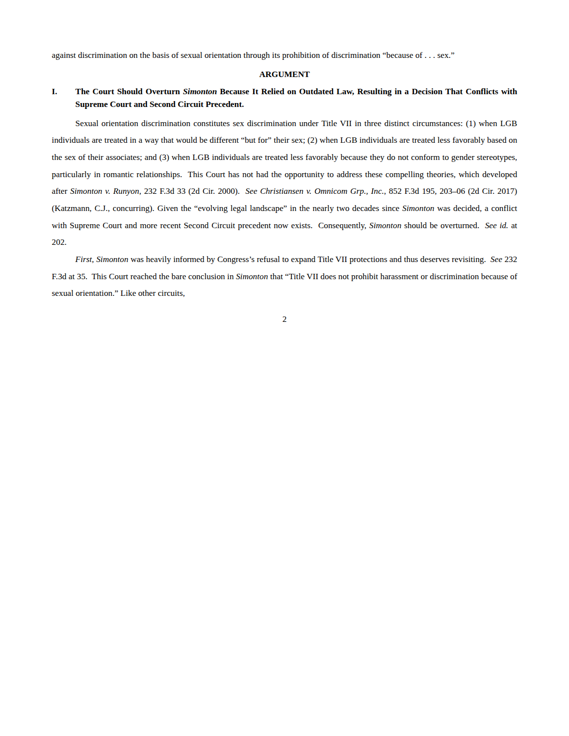against discrimination on the basis of sexual orientation through its prohibition of discrimination “because of . . . sex.”
ARGUMENT
I. The Court Should Overturn Simonton Because It Relied on Outdated Law, Resulting in a Decision That Conflicts with Supreme Court and Second Circuit Precedent.
Sexual orientation discrimination constitutes sex discrimination under Title VII in three distinct circumstances: (1) when LGB individuals are treated in a way that would be different “but for” their sex; (2) when LGB individuals are treated less favorably based on the sex of their associates; and (3) when LGB individuals are treated less favorably because they do not conform to gender stereotypes, particularly in romantic relationships. This Court has not had the opportunity to address these compelling theories, which developed after Simonton v. Runyon, 232 F.3d 33 (2d Cir. 2000). See Christiansen v. Omnicom Grp., Inc., 852 F.3d 195, 203–06 (2d Cir. 2017) (Katzmann, C.J., concurring). Given the “evolving legal landscape” in the nearly two decades since Simonton was decided, a conflict with Supreme Court and more recent Second Circuit precedent now exists. Consequently, Simonton should be overturned. See id. at 202.
First, Simonton was heavily informed by Congress’s refusal to expand Title VII protections and thus deserves revisiting. See 232 F.3d at 35. This Court reached the bare conclusion in Simonton that “Title VII does not prohibit harassment or discrimination because of sexual orientation.” Like other circuits,
2